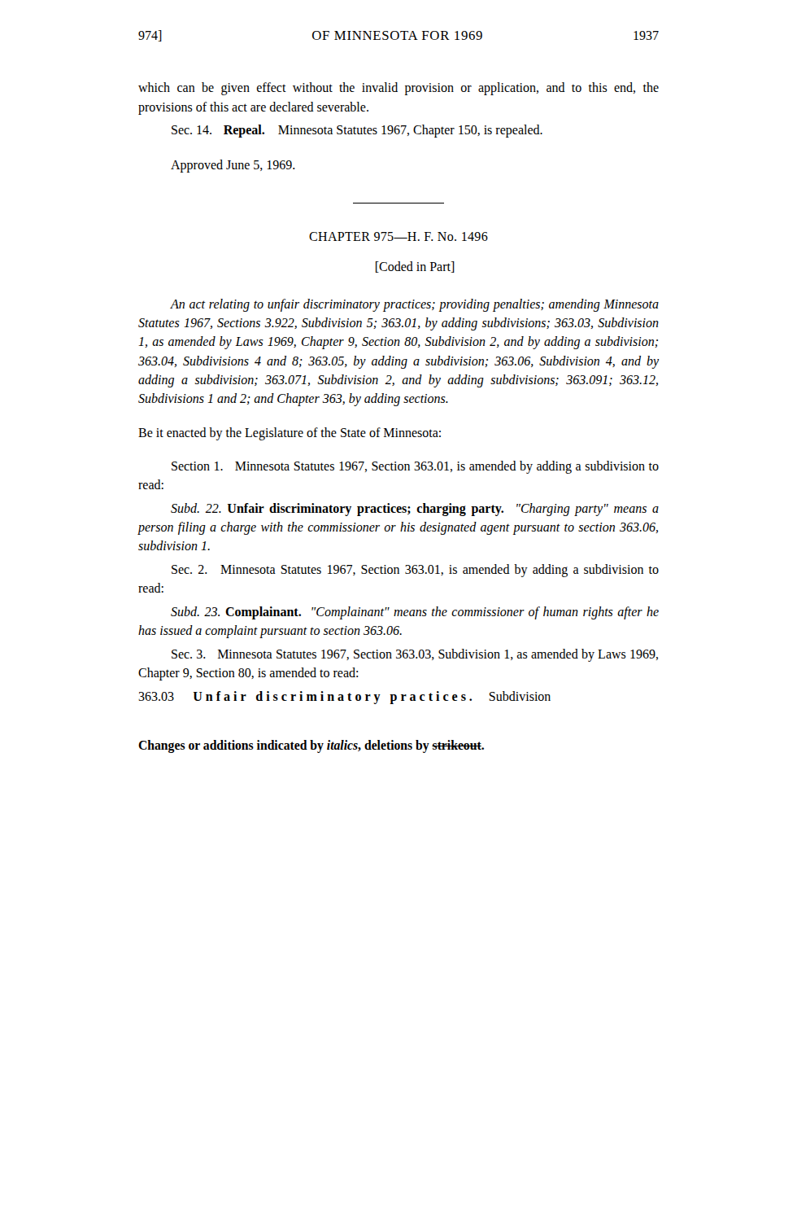974] of Minnesota for 1969 1937
which can be given effect without the invalid provision or application, and to this end, the provisions of this act are declared severable.
Sec. 14. Repeal. Minnesota Statutes 1967, Chapter 150, is repealed.
Approved June 5, 1969.
CHAPTER 975—H. F. No. 1496
[Coded in Part]
An act relating to unfair discriminatory practices; providing penalties; amending Minnesota Statutes 1967, Sections 3.922, Subdivision 5; 363.01, by adding subdivisions; 363.03, Subdivision 1, as amended by Laws 1969, Chapter 9, Section 80, Subdivision 2, and by adding a subdivision; 363.04, Subdivisions 4 and 8; 363.05, by adding a subdivision; 363.06, Subdivision 4, and by adding a subdivision; 363.071, Subdivision 2, and by adding subdivisions; 363.091; 363.12, Subdivisions 1 and 2; and Chapter 363, by adding sections.
Be it enacted by the Legislature of the State of Minnesota:
Section 1. Minnesota Statutes 1967, Section 363.01, is amended by adding a subdivision to read:
Subd. 22. Unfair discriminatory practices; charging party. "Charging party" means a person filing a charge with the commissioner or his designated agent pursuant to section 363.06, subdivision 1.
Sec. 2. Minnesota Statutes 1967, Section 363.01, is amended by adding a subdivision to read:
Subd. 23. Complainant. "Complainant" means the commissioner of human rights after he has issued a complaint pursuant to section 363.06.
Sec. 3. Minnesota Statutes 1967, Section 363.03, Subdivision 1, as amended by Laws 1969, Chapter 9, Section 80, is amended to read:
363.03 Unfair discriminatory practices. Subdivision
Changes or additions indicated by italics, deletions by strikeout.